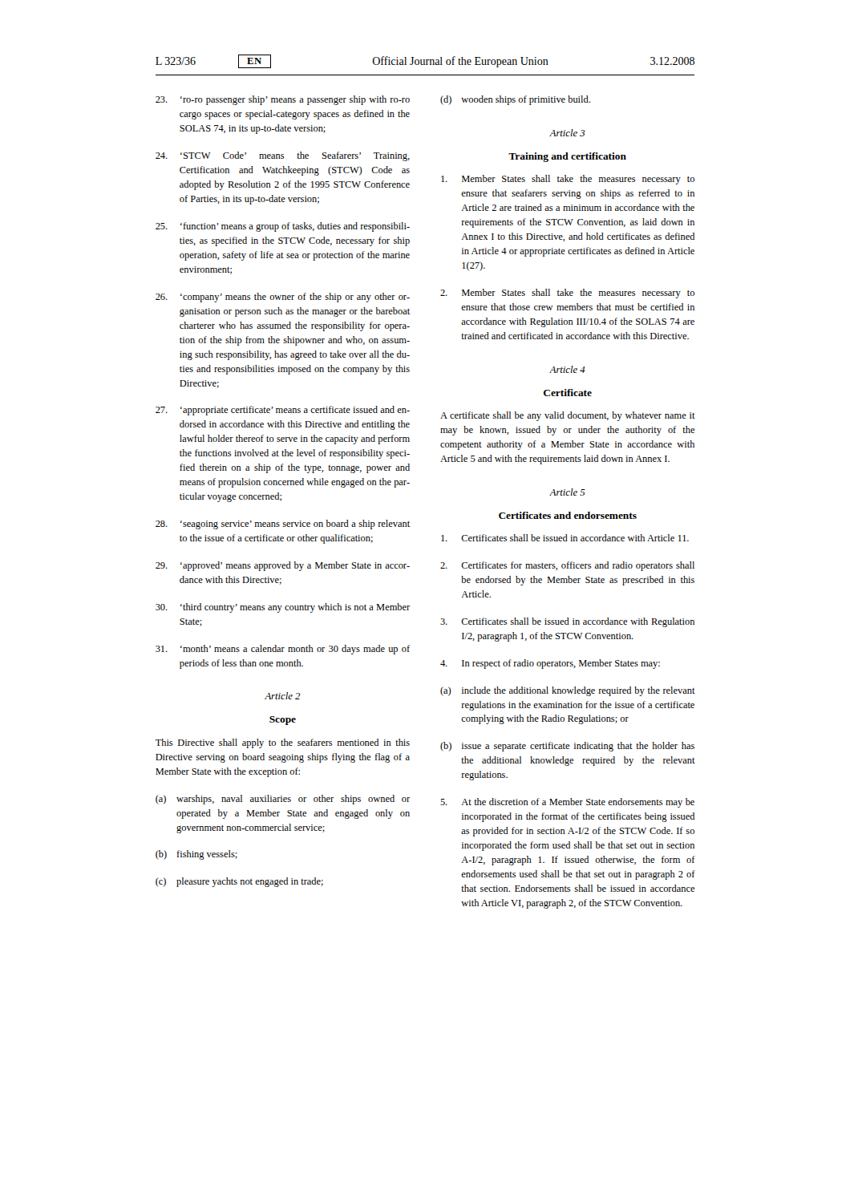L 323/36 EN Official Journal of the European Union 3.12.2008
23.
‘ro-ro passenger ship’ means a passenger ship with ro-ro cargo spaces or special-category spaces as defined in the SOLAS 74, in its up-to-date version;
24.
‘STCW Code’ means the Seafarers’ Training, Certification and Watchkeeping (STCW) Code as adopted by Resolution 2 of the 1995 STCW Conference of Parties, in its up-to-date version;
25.
‘function’ means a group of tasks, duties and responsibilities, as specified in the STCW Code, necessary for ship operation, safety of life at sea or protection of the marine environment;
26.
‘company’ means the owner of the ship or any other organisation or person such as the manager or the bareboat charterer who has assumed the responsibility for operation of the ship from the shipowner and who, on assuming such responsibility, has agreed to take over all the duties and responsibilities imposed on the company by this Directive;
27.
‘appropriate certificate’ means a certificate issued and endorsed in accordance with this Directive and entitling the lawful holder thereof to serve in the capacity and perform the functions involved at the level of responsibility specified therein on a ship of the type, tonnage, power and means of propulsion concerned while engaged on the particular voyage concerned;
28.
‘seagoing service’ means service on board a ship relevant to the issue of a certificate or other qualification;
29.
‘approved’ means approved by a Member State in accordance with this Directive;
30.
‘third country’ means any country which is not a Member State;
31.
‘month’ means a calendar month or 30 days made up of periods of less than one month.
Article 2
Scope
This Directive shall apply to the seafarers mentioned in this Directive serving on board seagoing ships flying the flag of a Member State with the exception of:
(a)
warships, naval auxiliaries or other ships owned or operated by a Member State and engaged only on government non-commercial service;
(b)
fishing vessels;
(c)
pleasure yachts not engaged in trade;
(d)
wooden ships of primitive build.
Article 3
Training and certification
1.
Member States shall take the measures necessary to ensure that seafarers serving on ships as referred to in Article 2 are trained as a minimum in accordance with the requirements of the STCW Convention, as laid down in Annex I to this Directive, and hold certificates as defined in Article 4 or appropriate certificates as defined in Article 1(27).
2.
Member States shall take the measures necessary to ensure that those crew members that must be certified in accordance with Regulation III/10.4 of the SOLAS 74 are trained and certificated in accordance with this Directive.
Article 4
Certificate
A certificate shall be any valid document, by whatever name it may be known, issued by or under the authority of the competent authority of a Member State in accordance with Article 5 and with the requirements laid down in Annex I.
Article 5
Certificates and endorsements
1.
Certificates shall be issued in accordance with Article 11.
2.
Certificates for masters, officers and radio operators shall be endorsed by the Member State as prescribed in this Article.
3.
Certificates shall be issued in accordance with Regulation I/2, paragraph 1, of the STCW Convention.
4.
In respect of radio operators, Member States may:
(a)
include the additional knowledge required by the relevant regulations in the examination for the issue of a certificate complying with the Radio Regulations; or
(b)
issue a separate certificate indicating that the holder has the additional knowledge required by the relevant regulations.
5.
At the discretion of a Member State endorsements may be incorporated in the format of the certificates being issued as provided for in section A-I/2 of the STCW Code. If so incorporated the form used shall be that set out in section A-I/2, paragraph 1. If issued otherwise, the form of endorsements used shall be that set out in paragraph 2 of that section. Endorsements shall be issued in accordance with Article VI, paragraph 2, of the STCW Convention.